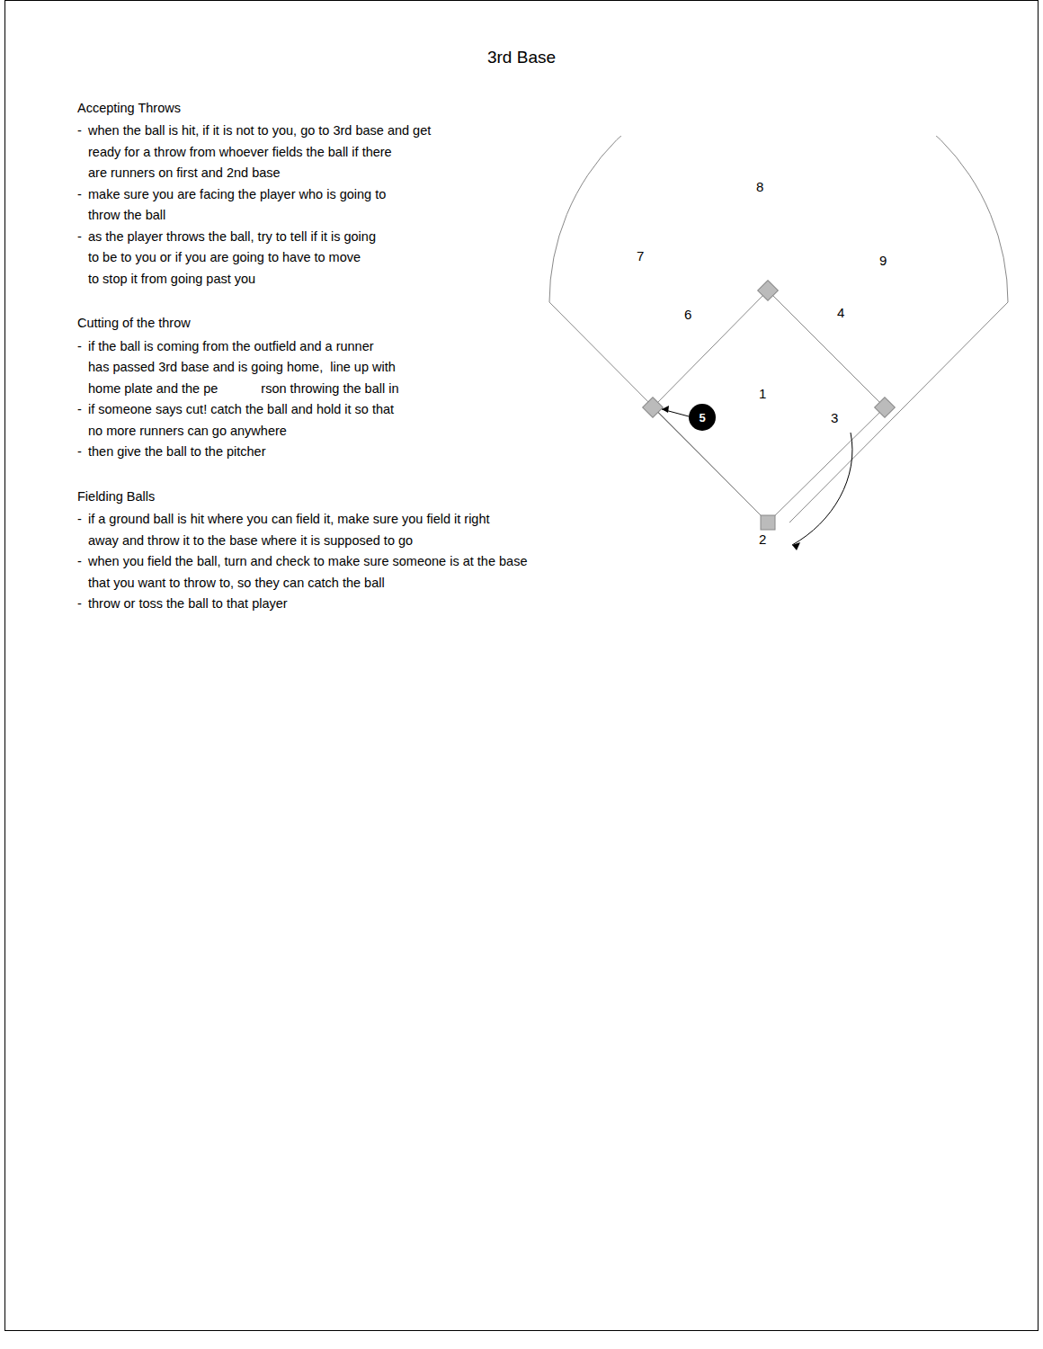3rd Base
Accepting Throws
when the ball is hit, if it is not to you, go to 3rd base and getready for a throw from whoever fields the ball if there are runners on first and 2nd base
make sure you are facing the player who is going tothrow the ball
as the player throws the ball, try to tell if it is goingto be to you or if you are going to have to move to stop it from going past you
Cutting of the throw
if the ball is coming from the outfield and a runnerhas passed 3rd base and is going home, line up with home plate and the pe rson throwing the ball in
if someone says cut! catch the ball and hold it so thatno more runners can go anywhere
then give the ball to the pitcher
Fielding Balls
if a ground ball is hit where you can field it, make sure you field it rightaway and throw it to the base where it is supposed to go
when you field the ball, turn and check to make sure someone is at the basethat you want to throw to, so they can catch the ball
throw or toss the ball to that player
8 7 9 6 4 1 3 2
5